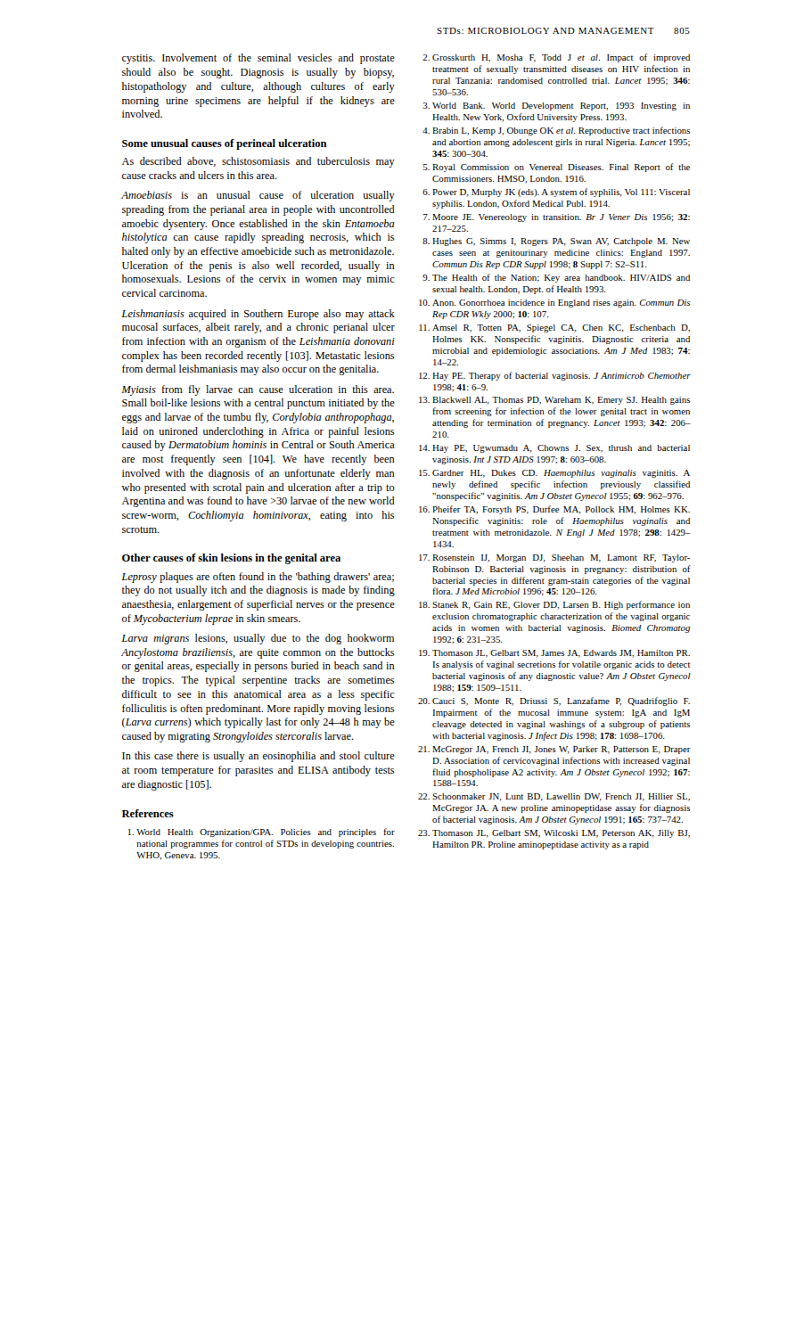STDs: MICROBIOLOGY AND MANAGEMENT
805
cystitis. Involvement of the seminal vesicles and prostate should also be sought. Diagnosis is usually by biopsy, histopathology and culture, although cultures of early morning urine specimens are helpful if the kidneys are involved.
Some unusual causes of perineal ulceration
As described above, schistosomiasis and tuberculosis may cause cracks and ulcers in this area.
Amoebiasis is an unusual cause of ulceration usually spreading from the perianal area in people with uncontrolled amoebic dysentery. Once established in the skin Entamoeba histolytica can cause rapidly spreading necrosis, which is halted only by an effective amoebicide such as metronidazole. Ulceration of the penis is also well recorded, usually in homosexuals. Lesions of the cervix in women may mimic cervical carcinoma.
Leishmaniasis acquired in Southern Europe also may attack mucosal surfaces, albeit rarely, and a chronic perianal ulcer from infection with an organism of the Leishmania donovani complex has been recorded recently [103]. Metastatic lesions from dermal leishmaniasis may also occur on the genitalia.
Myiasis from fly larvae can cause ulceration in this area. Small boil-like lesions with a central punctum initiated by the eggs and larvae of the tumbu fly, Cordylobia anthropophaga, laid on unironed underclothing in Africa or painful lesions caused by Dermatobium hominis in Central or South America are most frequently seen [104]. We have recently been involved with the diagnosis of an unfortunate elderly man who presented with scrotal pain and ulceration after a trip to Argentina and was found to have >30 larvae of the new world screw-worm, Cochliomyia hominivorax, eating into his scrotum.
Other causes of skin lesions in the genital area
Leprosy plaques are often found in the 'bathing drawers' area; they do not usually itch and the diagnosis is made by finding anaesthesia, enlargement of superficial nerves or the presence of Mycobacterium leprae in skin smears.
Larva migrans lesions, usually due to the dog hookworm Ancylostoma braziliensis, are quite common on the buttocks or genital areas, especially in persons buried in beach sand in the tropics. The typical serpentine tracks are sometimes difficult to see in this anatomical area as a less specific folliculitis is often predominant. More rapidly moving lesions (Larva currens) which typically last for only 24–48 h may be caused by migrating Strongyloides stercoralis larvae.
In this case there is usually an eosinophilia and stool culture at room temperature for parasites and ELISA antibody tests are diagnostic [105].
References
World Health Organization/GPA. Policies and principles for national programmes for control of STDs in developing countries. WHO, Geneva. 1995.
Grosskurth H, Mosha F, Todd J et al. Impact of improved treatment of sexually transmitted diseases on HIV infection in rural Tanzania: randomised controlled trial. Lancet 1995; 346: 530–536.
World Bank. World Development Report, 1993 Investing in Health. New York, Oxford University Press. 1993.
Brabin L, Kemp J, Obunge OK et al. Reproductive tract infections and abortion among adolescent girls in rural Nigeria. Lancet 1995; 345: 300–304.
Royal Commission on Venereal Diseases. Final Report of the Commissioners. HMSO, London. 1916.
Power D, Murphy JK (eds). A system of syphilis, Vol 111: Visceral syphilis. London, Oxford Medical Publ. 1914.
Moore JE. Venereology in transition. Br J Vener Dis 1956; 32: 217–225.
Hughes G, Simms I, Rogers PA, Swan AV, Catchpole M. New cases seen at genitourinary medicine clinics: England 1997. Commun Dis Rep CDR Suppl 1998; 8 Suppl 7: S2–S11.
The Health of the Nation; Key area handbook. HIV/AIDS and sexual health. London, Dept. of Health 1993.
Anon. Gonorrhoea incidence in England rises again. Commun Dis Rep CDR Wkly 2000; 10: 107.
Amsel R, Totten PA, Spiegel CA, Chen KC, Eschenbach D, Holmes KK. Nonspecific vaginitis. Diagnostic criteria and microbial and epidemiologic associations. Am J Med 1983; 74: 14–22.
Hay PE. Therapy of bacterial vaginosis. J Antimicrob Chemother 1998; 41: 6–9.
Blackwell AL, Thomas PD, Wareham K, Emery SJ. Health gains from screening for infection of the lower genital tract in women attending for termination of pregnancy. Lancet 1993; 342: 206–210.
Hay PE, Ugwumadu A, Chowns J. Sex, thrush and bacterial vaginosis. Int J STD AIDS 1997; 8: 603–608.
Gardner HL, Dukes CD. Haemophilus vaginalis vaginitis. A newly defined specific infection previously classified "nonspecific" vaginitis. Am J Obstet Gynecol 1955; 69: 962–976.
Pheifer TA, Forsyth PS, Durfee MA, Pollock HM, Holmes KK. Nonspecific vaginitis: role of Haemophilus vaginalis and treatment with metronidazole. N Engl J Med 1978; 298: 1429–1434.
Rosenstein IJ, Morgan DJ, Sheehan M, Lamont RF, Taylor-Robinson D. Bacterial vaginosis in pregnancy: distribution of bacterial species in different gram-stain categories of the vaginal flora. J Med Microbiol 1996; 45: 120–126.
Stanek R, Gain RE, Glover DD, Larsen B. High performance ion exclusion chromatographic characterization of the vaginal organic acids in women with bacterial vaginosis. Biomed Chromatog 1992; 6: 231–235.
Thomason JL, Gelbart SM, James JA, Edwards JM, Hamilton PR. Is analysis of vaginal secretions for volatile organic acids to detect bacterial vaginosis of any diagnostic value? Am J Obstet Gynecol 1988; 159: 1509–1511.
Cauci S, Monte R, Driussi S, Lanzafame P, Quadrifoglio F. Impairment of the mucosal immune system: IgA and IgM cleavage detected in vaginal washings of a subgroup of patients with bacterial vaginosis. J Infect Dis 1998; 178: 1698–1706.
McGregor JA, French JI, Jones W, Parker R, Patterson E, Draper D. Association of cervicovaginal infections with increased vaginal fluid phospholipase A2 activity. Am J Obstet Gynecol 1992; 167: 1588–1594.
Schoonmaker JN, Lunt BD, Lawellin DW, French JI, Hillier SL, McGregor JA. A new proline aminopeptidase assay for diagnosis of bacterial vaginosis. Am J Obstet Gynecol 1991; 165: 737–742.
Thomason JL, Gelbart SM, Wilcoski LM, Peterson AK, Jilly BJ, Hamilton PR. Proline aminopeptidase activity as a rapid